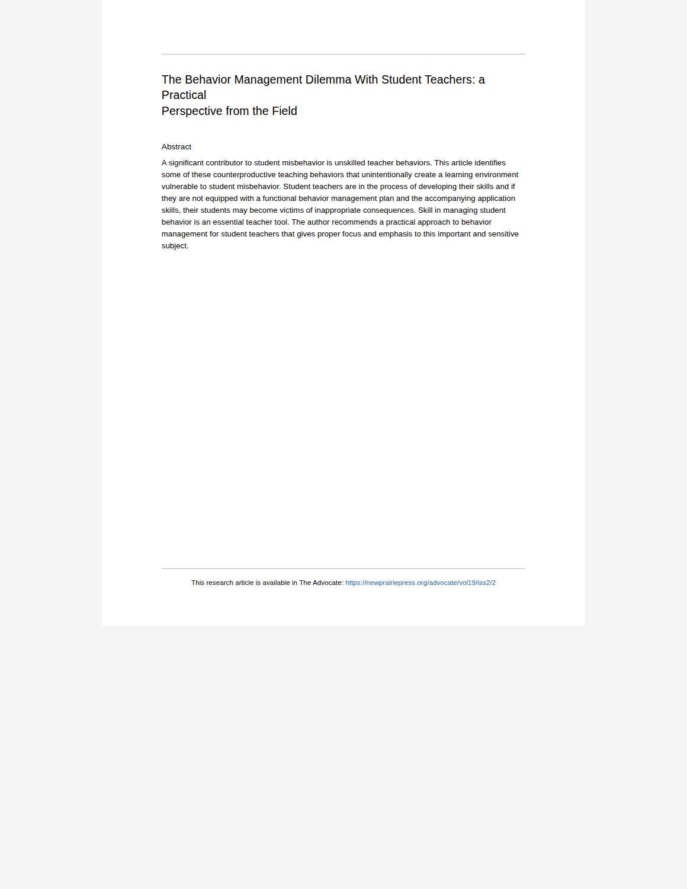The Behavior Management Dilemma With Student Teachers: a Practical
Perspective from the Field
Abstract
A significant contributor to student misbehavior is unskilled teacher behaviors. This article identifies some of these counterproductive teaching behaviors that unintentionally create a learning environment vulnerable to student misbehavior. Student teachers are in the process of developing their skills and if they are not equipped with a functional behavior management plan and the accompanying application skills, their students may become victims of inappropriate consequences. Skill in managing student behavior is an essential teacher tool. The author recommends a practical approach to behavior management for student teachers that gives proper focus and emphasis to this important and sensitive subject.
This research article is available in The Advocate: https://newprairiepress.org/advocate/vol19/iss2/2